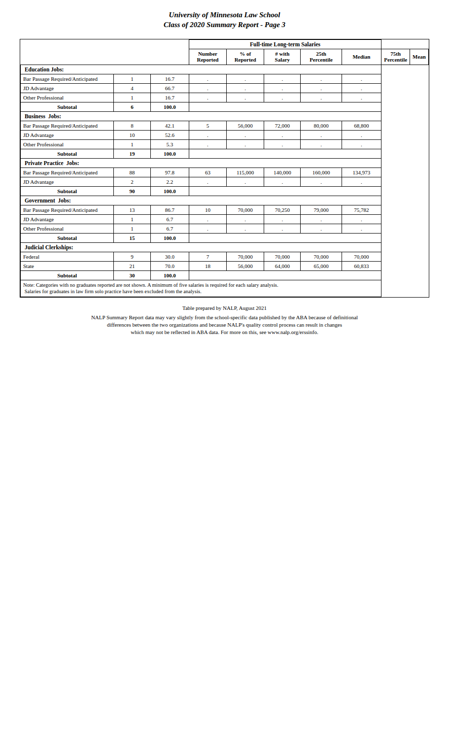University of Minnesota Law School
Class of 2020 Summary Report - Page 3
| | | | Full-time Long-term Salaries |
| --- | --- | --- | --- |
| Number Reported | % of Reported | # with Salary | 25th Percentile | Median | 75th Percentile | Mean |
| Education Jobs: |
| Bar Passage Required/Anticipated | 1 | 16.7 | . | . | . | . | . |
| JD Advantage | 4 | 66.7 | . | . | . | . | . |
| Other Professional | 1 | 16.7 | . | . | . | . | . |
| Subtotal | 6 | 100.0 | |
| Business Jobs: |
| Bar Passage Required/Anticipated | 8 | 42.1 | 5 | 56,000 | 72,000 | 80,000 | 68,800 |
| JD Advantage | 10 | 52.6 | . | . | . | . | . |
| Other Professional | 1 | 5.3 | . | . | . | . | . |
| Subtotal | 19 | 100.0 | |
| Private Practice Jobs: |
| Bar Passage Required/Anticipated | 88 | 97.8 | 63 | 115,000 | 140,000 | 160,000 | 134,973 |
| JD Advantage | 2 | 2.2 | . | . | . | . | . |
| Subtotal | 90 | 100.0 | |
| Government Jobs: |
| Bar Passage Required/Anticipated | 13 | 86.7 | 10 | 70,000 | 70,250 | 79,000 | 75,782 |
| JD Advantage | 1 | 6.7 | . | . | . | . | . |
| Other Professional | 1 | 6.7 | . | . | . | . | . |
| Subtotal | 15 | 100.0 | |
| Judicial Clerkships: |
| Federal | 9 | 30.0 | 7 | 70,000 | 70,000 | 70,000 | 70,000 |
| State | 21 | 70.0 | 18 | 56,000 | 64,000 | 65,000 | 60,833 |
| Subtotal | 30 | 100.0 | |
| Note: Categories with no graduates reported are not shown. A minimum of five salaries is required for each salary analysis. Salaries for graduates in law firm solo practice have been excluded from the analysis. |
Table prepared by NALP, August 2021
NALP Summary Report data may vary slightly from the school-specific data published by the ABA because of definitional
differences between the two organizations and because NALP's quality control process can result in changes
which may not be reflected in ABA data. For more on this, see www.nalp.org/erssinfo.